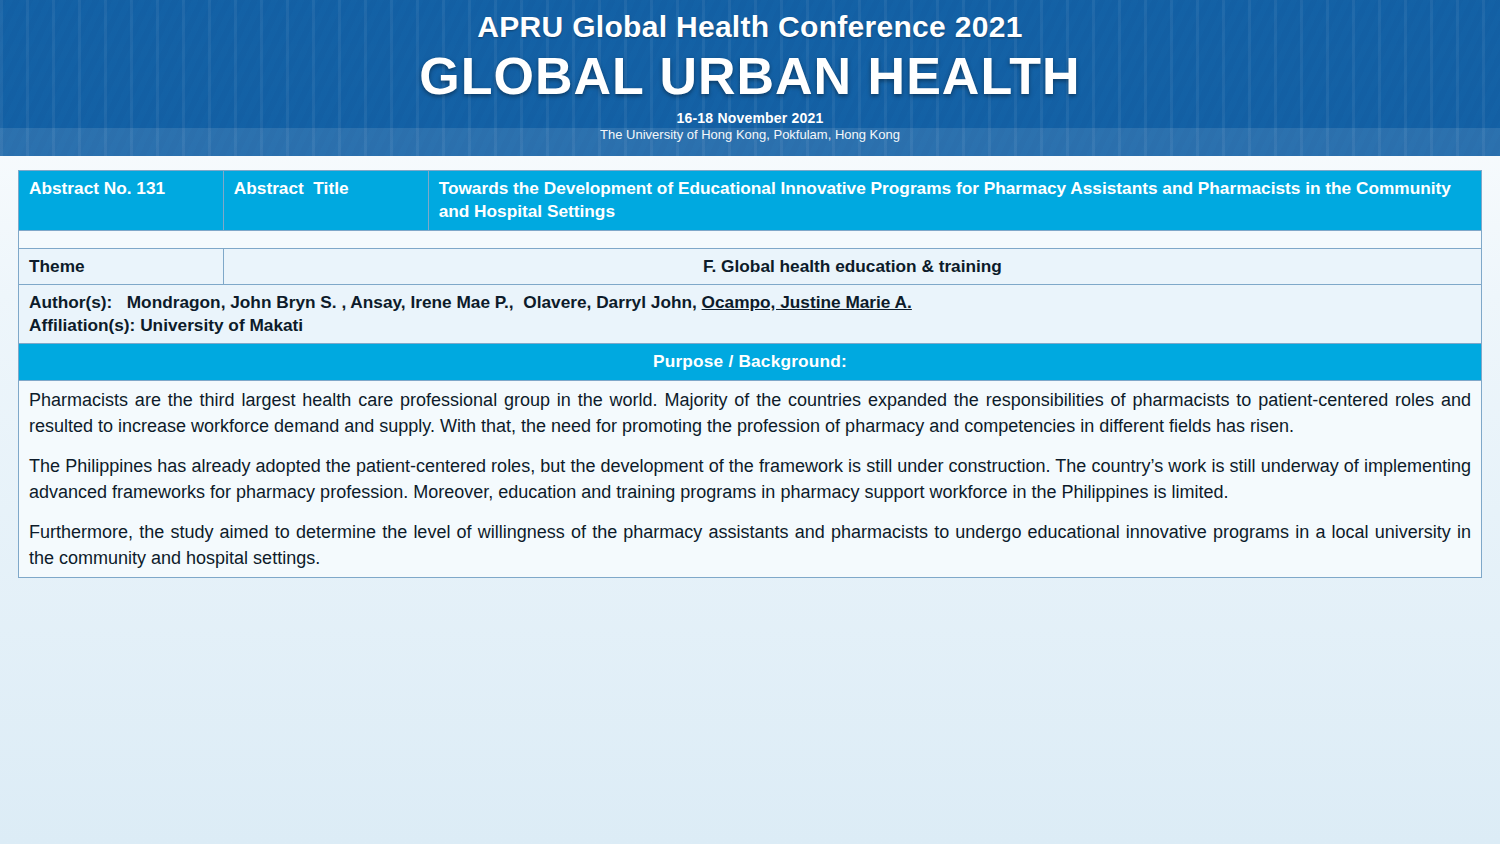APRU Global Health Conference 2021
GLOBAL URBAN HEALTH
16-18 November 2021
The University of Hong Kong, Pokfulam, Hong Kong
| Abstract No. 131 | Abstract Title | Towards the Development of Educational Innovative Programs for Pharmacy Assistants and Pharmacists in the Community and Hospital Settings |
| Theme | F. Global health education & training |
| Author(s): Mondragon, John Bryn S. , Ansay, Irene Mae P., Olavere, Darryl John, Ocampo, Justine Marie A. Affiliation(s): University of Makati |
| Purpose / Background: |
| Pharmacists are the third largest health care professional group in the world. Majority of the countries expanded the responsibilities of pharmacists to patient-centered roles and resulted to increase workforce demand and supply. With that, the need for promoting the profession of pharmacy and competencies in different fields has risen. The Philippines has already adopted the patient-centered roles, but the development of the framework is still under construction. The country’s work is still underway of implementing advanced frameworks for pharmacy profession. Moreover, education and training programs in pharmacy support workforce in the Philippines is limited. Furthermore, the study aimed to determine the level of willingness of the pharmacy assistants and pharmacists to undergo educational innovative programs in a local university in the community and hospital settings. |